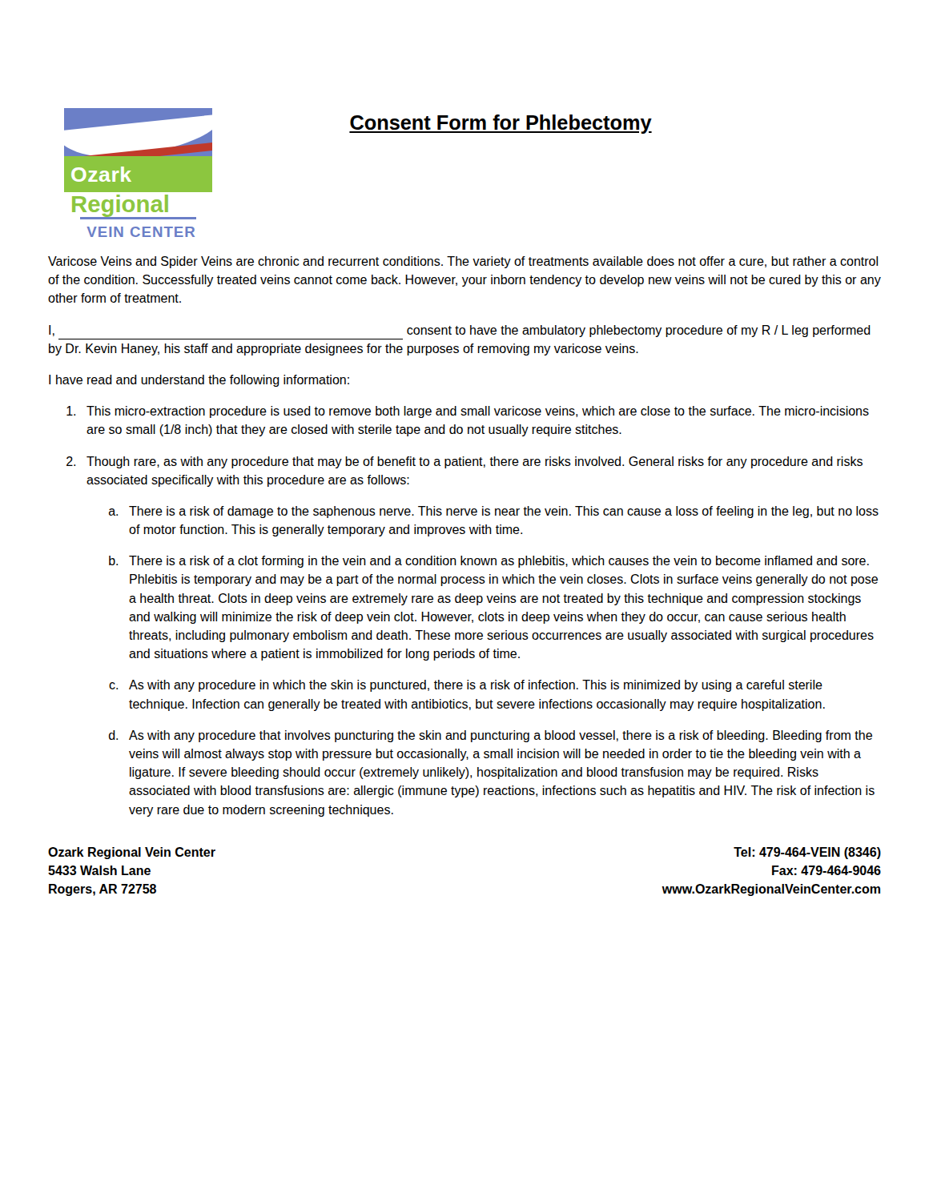Ozark
Regional
VEIN CENTER
Consent Form for Phlebectomy
Varicose Veins and Spider Veins are chronic and recurrent conditions. The variety of treatments available does not offer a cure, but rather a control of the condition. Successfully treated veins cannot come back. However, your inborn tendency to develop new veins will not be cured by this or any other form of treatment.
I, consent to have the ambulatory phlebectomy procedure of my R / L leg performed by Dr. Kevin Haney, his staff and appropriate designees for the purposes of removing my varicose veins.
I have read and understand the following information:
This micro-extraction procedure is used to remove both large and small varicose veins, which are close to the surface. The micro-incisions are so small (1/8 inch) that they are closed with sterile tape and do not usually require stitches.
Though rare, as with any procedure that may be of benefit to a patient, there are risks involved. General risks for any procedure and risks associated specifically with this procedure are as follows:
There is a risk of damage to the saphenous nerve. This nerve is near the vein. This can cause a loss of feeling in the leg, but no loss of motor function. This is generally temporary and improves with time.
There is a risk of a clot forming in the vein and a condition known as phlebitis, which causes the vein to become inflamed and sore. Phlebitis is temporary and may be a part of the normal process in which the vein closes. Clots in surface veins generally do not pose a health threat. Clots in deep veins are extremely rare as deep veins are not treated by this technique and compression stockings and walking will minimize the risk of deep vein clot. However, clots in deep veins when they do occur, can cause serious health threats, including pulmonary embolism and death. These more serious occurrences are usually associated with surgical procedures and situations where a patient is immobilized for long periods of time.
As with any procedure in which the skin is punctured, there is a risk of infection. This is minimized by using a careful sterile technique. Infection can generally be treated with antibiotics, but severe infections occasionally may require hospitalization.
As with any procedure that involves puncturing the skin and puncturing a blood vessel, there is a risk of bleeding. Bleeding from the veins will almost always stop with pressure but occasionally, a small incision will be needed in order to tie the bleeding vein with a ligature. If severe bleeding should occur (extremely unlikely), hospitalization and blood transfusion may be required. Risks associated with blood transfusions are: allergic (immune type) reactions, infections such as hepatitis and HIV. The risk of infection is very rare due to modern screening techniques.
Ozark Regional Vein Center
5433 Walsh Lane
Rogers, AR 72758
Tel: 479-464-VEIN (8346)
Fax: 479-464-9046
www.OzarkRegionalVeinCenter.com